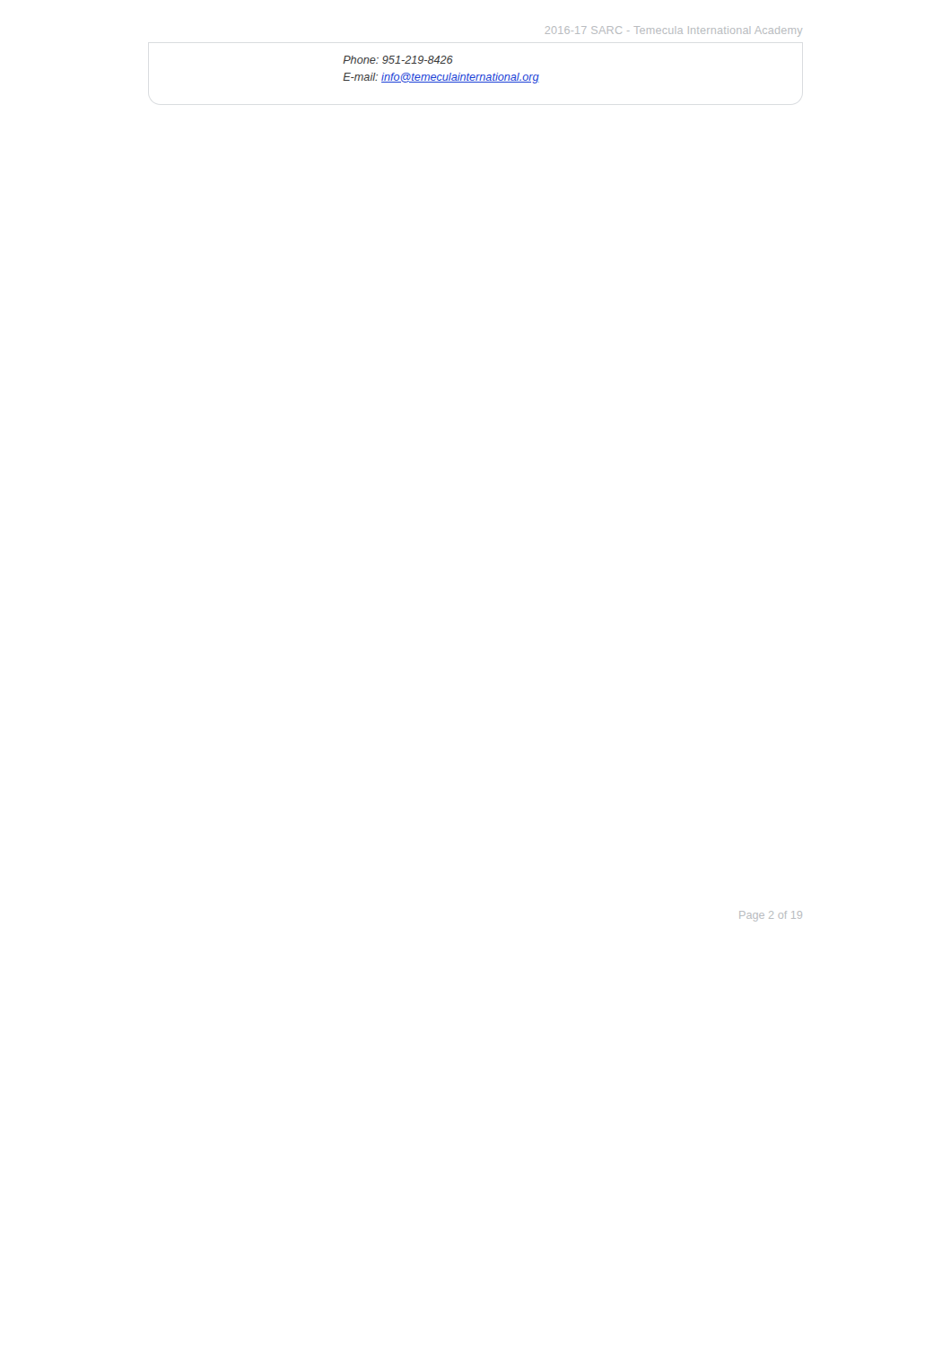2016-17 SARC - Temecula International Academy
Phone: 951-219-8426
E-mail: info@temeculainternational.org
Page 2 of 19